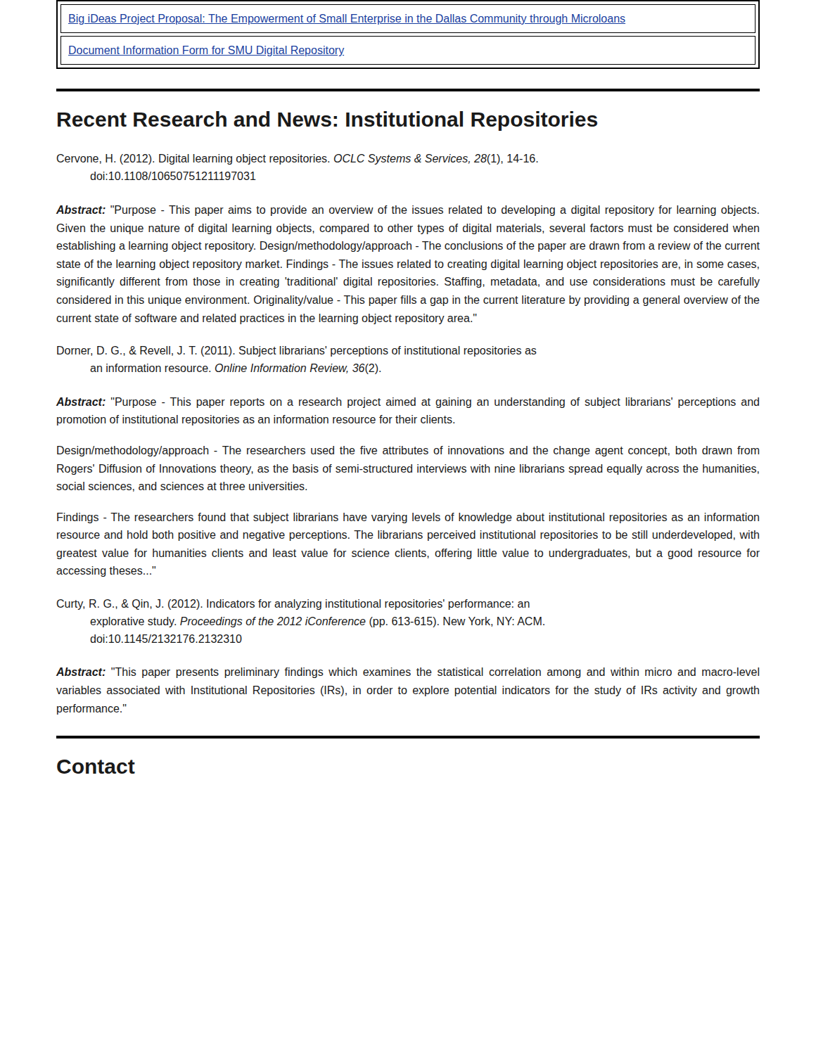Big iDeas Project Proposal: The Empowerment of Small Enterprise in the Dallas Community through Microloans
Document Information Form for SMU Digital Repository
Recent Research and News: Institutional Repositories
Cervone, H. (2012). Digital learning object repositories. OCLC Systems & Services, 28(1), 14-16. doi:10.1108/10650751211197031
Abstract: "Purpose - This paper aims to provide an overview of the issues related to developing a digital repository for learning objects. Given the unique nature of digital learning objects, compared to other types of digital materials, several factors must be considered when establishing a learning object repository. Design/methodology/approach - The conclusions of the paper are drawn from a review of the current state of the learning object repository market. Findings - The issues related to creating digital learning object repositories are, in some cases, significantly different from those in creating 'traditional' digital repositories. Staffing, metadata, and use considerations must be carefully considered in this unique environment. Originality/value - This paper fills a gap in the current literature by providing a general overview of the current state of software and related practices in the learning object repository area."
Dorner, D. G., & Revell, J. T. (2011). Subject librarians' perceptions of institutional repositories as an information resource. Online Information Review, 36(2).
Abstract: "Purpose - This paper reports on a research project aimed at gaining an understanding of subject librarians' perceptions and promotion of institutional repositories as an information resource for their clients.
Design/methodology/approach - The researchers used the five attributes of innovations and the change agent concept, both drawn from Rogers' Diffusion of Innovations theory, as the basis of semi-structured interviews with nine librarians spread equally across the humanities, social sciences, and sciences at three universities.
Findings - The researchers found that subject librarians have varying levels of knowledge about institutional repositories as an information resource and hold both positive and negative perceptions. The librarians perceived institutional repositories to be still underdeveloped, with greatest value for humanities clients and least value for science clients, offering little value to undergraduates, but a good resource for accessing theses..."
Curty, R. G., & Qin, J. (2012). Indicators for analyzing institutional repositories' performance: an explorative study. Proceedings of the 2012 iConference (pp. 613-615). New York, NY: ACM. doi:10.1145/2132176.2132310
Abstract: "This paper presents preliminary findings which examines the statistical correlation among and within micro and macro-level variables associated with Institutional Repositories (IRs), in order to explore potential indicators for the study of IRs activity and growth performance."
Contact